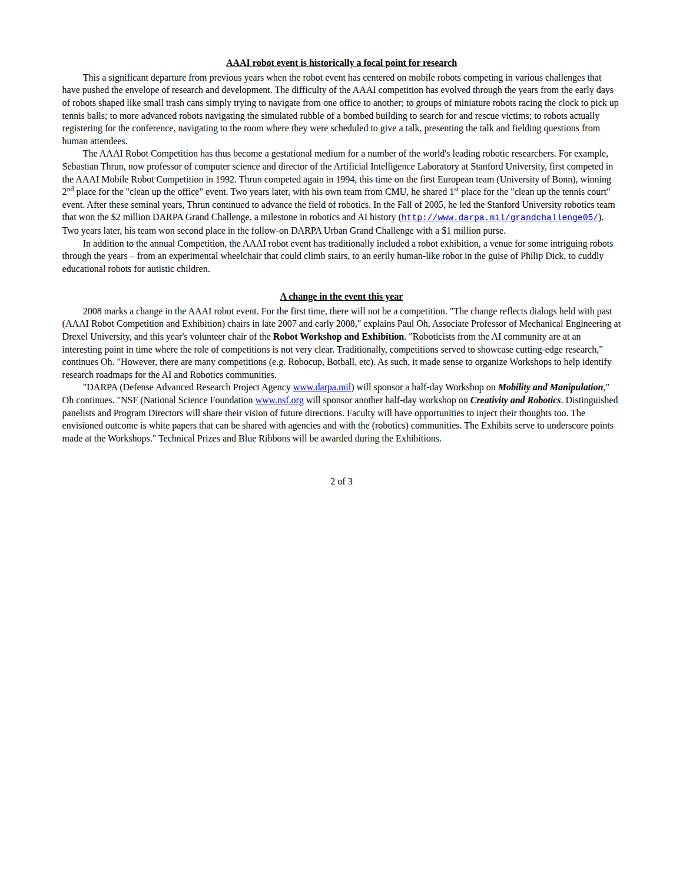AAAI robot event is historically a focal point for research
This a significant departure from previous years when the robot event has centered on mobile robots competing in various challenges that have pushed the envelope of research and development. The difficulty of the AAAI competition has evolved through the years from the early days of robots shaped like small trash cans simply trying to navigate from one office to another; to groups of miniature robots racing the clock to pick up tennis balls; to more advanced robots navigating the simulated rubble of a bombed building to search for and rescue victims; to robots actually registering for the conference, navigating to the room where they were scheduled to give a talk, presenting the talk and fielding questions from human attendees.
The AAAI Robot Competition has thus become a gestational medium for a number of the world's leading robotic researchers. For example, Sebastian Thrun, now professor of computer science and director of the Artificial Intelligence Laboratory at Stanford University, first competed in the AAAI Mobile Robot Competition in 1992. Thrun competed again in 1994, this time on the first European team (University of Bonn), winning 2nd place for the "clean up the office" event. Two years later, with his own team from CMU, he shared 1st place for the "clean up the tennis court" event. After these seminal years, Thrun continued to advance the field of robotics. In the Fall of 2005, he led the Stanford University robotics team that won the $2 million DARPA Grand Challenge, a milestone in robotics and AI history (http://www.darpa.mil/grandchallenge05/). Two years later, his team won second place in the follow-on DARPA Urban Grand Challenge with a $1 million purse.
In addition to the annual Competition, the AAAI robot event has traditionally included a robot exhibition, a venue for some intriguing robots through the years – from an experimental wheelchair that could climb stairs, to an eerily human-like robot in the guise of Philip Dick, to cuddly educational robots for autistic children.
A change in the event this year
2008 marks a change in the AAAI robot event. For the first time, there will not be a competition. "The change reflects dialogs held with past (AAAI Robot Competition and Exhibition) chairs in late 2007 and early 2008," explains Paul Oh, Associate Professor of Mechanical Engineering at Drexel University, and this year's volunteer chair of the Robot Workshop and Exhibition. "Roboticists from the AI community are at an interesting point in time where the role of competitions is not very clear. Traditionally, competitions served to showcase cutting-edge research," continues Oh. "However, there are many competitions (e.g. Robocup, Botball, etc). As such, it made sense to organize Workshops to help identify research roadmaps for the AI and Robotics communities.
"DARPA (Defense Advanced Research Project Agency www.darpa.mil) will sponsor a half-day Workshop on Mobility and Manipulation," Oh continues. "NSF (National Science Foundation www.nsf.org will sponsor another half-day workshop on Creativity and Robotics. Distinguished panelists and Program Directors will share their vision of future directions. Faculty will have opportunities to inject their thoughts too. The envisioned outcome is white papers that can be shared with agencies and with the (robotics) communities. The Exhibits serve to underscore points made at the Workshops." Technical Prizes and Blue Ribbons will be awarded during the Exhibitions.
2 of 3